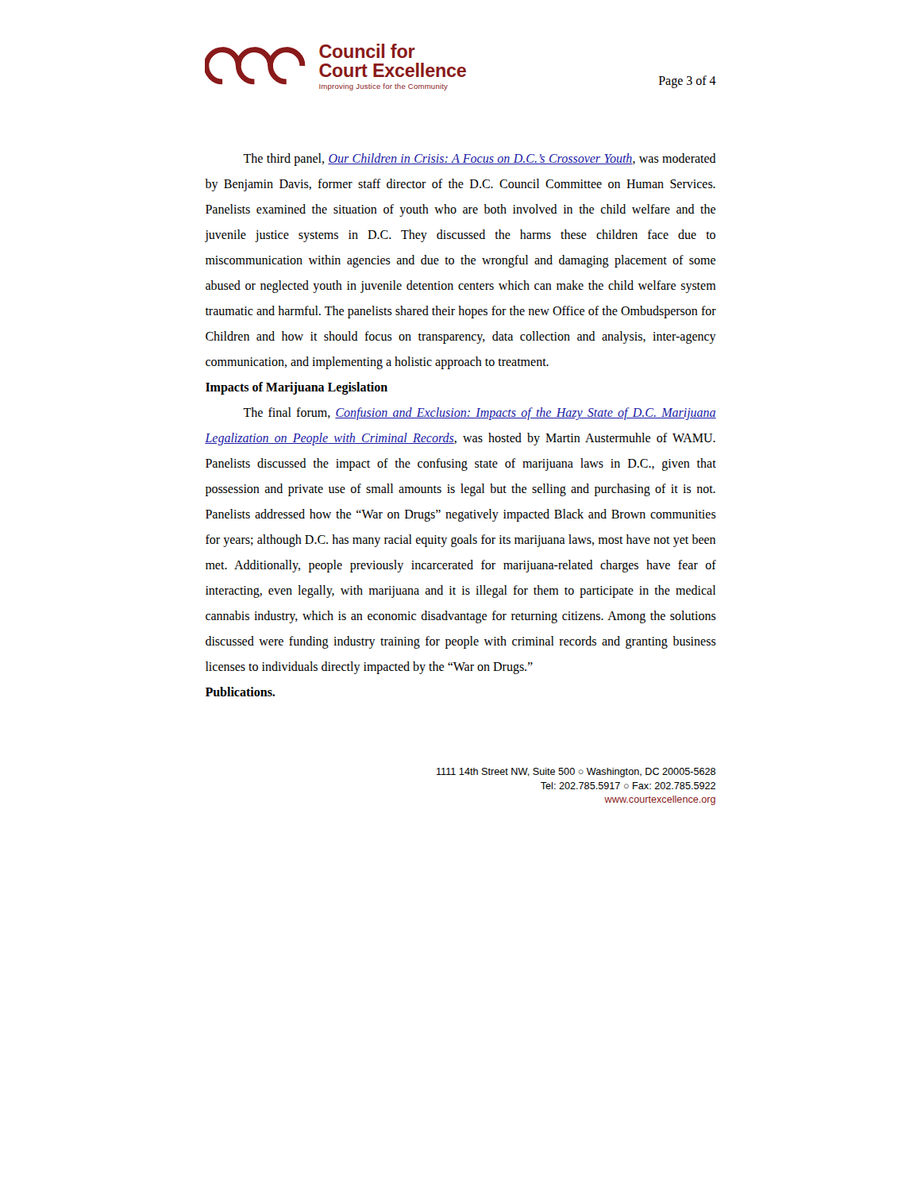Council for Court Excellence Improving Justice for the Community
Page 3 of 4
The third panel, Our Children in Crisis: A Focus on D.C.’s Crossover Youth, was moderated by Benjamin Davis, former staff director of the D.C. Council Committee on Human Services. Panelists examined the situation of youth who are both involved in the child welfare and the juvenile justice systems in D.C. They discussed the harms these children face due to miscommunication within agencies and due to the wrongful and damaging placement of some abused or neglected youth in juvenile detention centers which can make the child welfare system traumatic and harmful. The panelists shared their hopes for the new Office of the Ombudsperson for Children and how it should focus on transparency, data collection and analysis, inter-agency communication, and implementing a holistic approach to treatment.
Impacts of Marijuana Legislation
The final forum, Confusion and Exclusion: Impacts of the Hazy State of D.C. Marijuana Legalization on People with Criminal Records, was hosted by Martin Austermuhle of WAMU. Panelists discussed the impact of the confusing state of marijuana laws in D.C., given that possession and private use of small amounts is legal but the selling and purchasing of it is not. Panelists addressed how the “War on Drugs” negatively impacted Black and Brown communities for years; although D.C. has many racial equity goals for its marijuana laws, most have not yet been met. Additionally, people previously incarcerated for marijuana-related charges have fear of interacting, even legally, with marijuana and it is illegal for them to participate in the medical cannabis industry, which is an economic disadvantage for returning citizens. Among the solutions discussed were funding industry training for people with criminal records and granting business licenses to individuals directly impacted by the “War on Drugs.”
Publications.
1111 14th Street NW, Suite 500 ○ Washington, DC 20005-5628
Tel: 202.785.5917 ○ Fax: 202.785.5922
www.courtexcellence.org